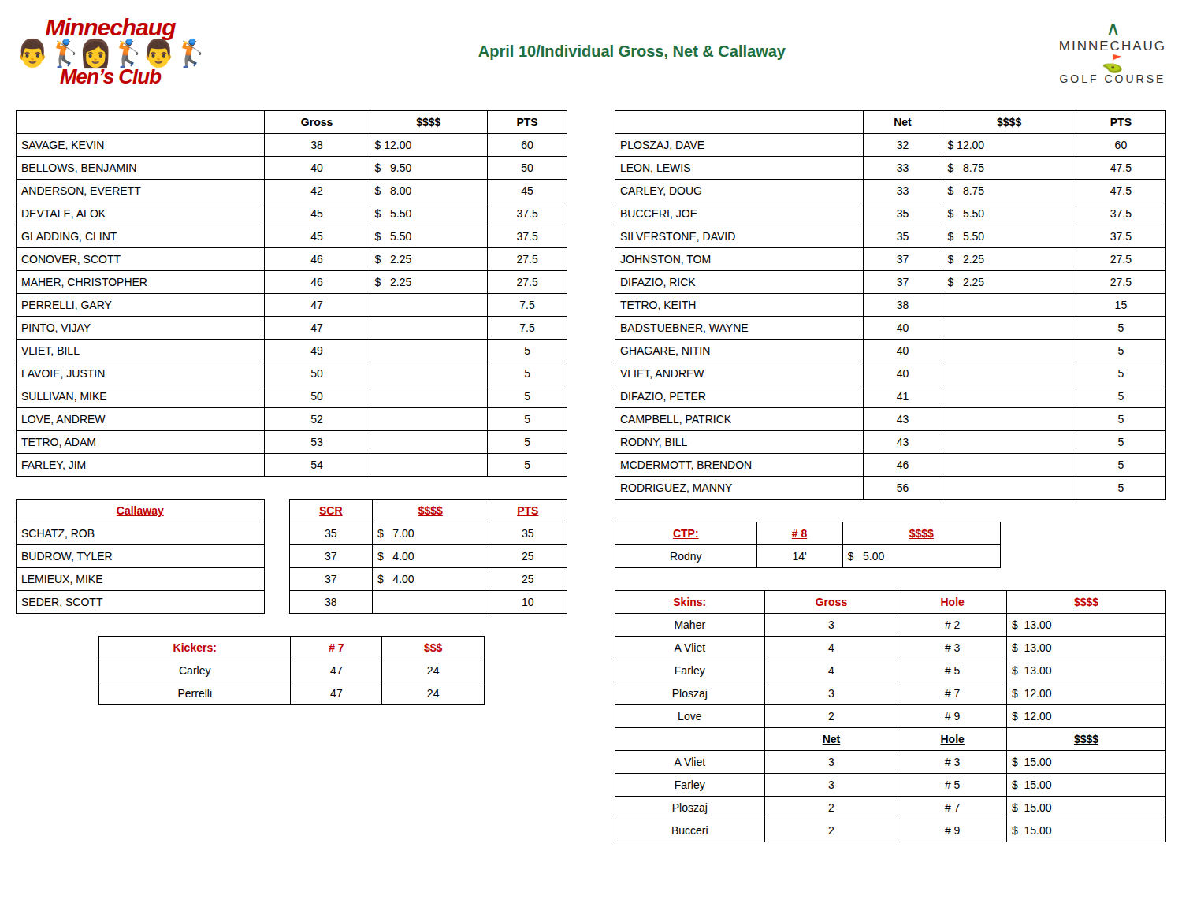Minnechaug
👨‍🏌️👩‍🏌️👨‍🏌️
Men’s Club
April 10/Individual Gross, Net & Callaway
∧
MINNECHAUG
⛳
GOLF COURSE
| | Gross | $$$$ | PTS |
| --- | --- | --- | --- |
| SAVAGE, KEVIN | 38 | $ 12.00 | 60 |
| BELLOWS, BENJAMIN | 40 | $ 9.50 | 50 |
| ANDERSON, EVERETT | 42 | $ 8.00 | 45 |
| DEVTALE, ALOK | 45 | $ 5.50 | 37.5 |
| GLADDING, CLINT | 45 | $ 5.50 | 37.5 |
| CONOVER, SCOTT | 46 | $ 2.25 | 27.5 |
| MAHER, CHRISTOPHER | 46 | $ 2.25 | 27.5 |
| PERRELLI, GARY | 47 | | 7.5 |
| PINTO, VIJAY | 47 | | 7.5 |
| VLIET, BILL | 49 | | 5 |
| LAVOIE, JUSTIN | 50 | | 5 |
| SULLIVAN, MIKE | 50 | | 5 |
| LOVE, ANDREW | 52 | | 5 |
| TETRO, ADAM | 53 | | 5 |
| FARLEY, JIM | 54 | | 5 |
| Callaway | | SCR | $$$$ | PTS |
| --- | --- | --- | --- | --- |
| SCHATZ, ROB | | 35 | $ 7.00 | 35 |
| BUDROW, TYLER | | 37 | $ 4.00 | 25 |
| LEMIEUX, MIKE | | 37 | $ 4.00 | 25 |
| SEDER, SCOTT | | 38 | | 10 |
| Kickers: | # 7 | $$$ |
| --- | --- | --- |
| Carley | 47 | 24 |
| Perrelli | 47 | 24 |
| | Net | $$$$ | PTS |
| --- | --- | --- | --- |
| PLOSZAJ, DAVE | 32 | $ 12.00 | 60 |
| LEON, LEWIS | 33 | $ 8.75 | 47.5 |
| CARLEY, DOUG | 33 | $ 8.75 | 47.5 |
| BUCCERI, JOE | 35 | $ 5.50 | 37.5 |
| SILVERSTONE, DAVID | 35 | $ 5.50 | 37.5 |
| JOHNSTON, TOM | 37 | $ 2.25 | 27.5 |
| DIFAZIO, RICK | 37 | $ 2.25 | 27.5 |
| TETRO, KEITH | 38 | | 15 |
| BADSTUEBNER, WAYNE | 40 | | 5 |
| GHAGARE, NITIN | 40 | | 5 |
| VLIET, ANDREW | 40 | | 5 |
| DIFAZIO, PETER | 41 | | 5 |
| CAMPBELL, PATRICK | 43 | | 5 |
| RODNY, BILL | 43 | | 5 |
| MCDERMOTT, BRENDON | 46 | | 5 |
| RODRIGUEZ, MANNY | 56 | | 5 |
| CTP: | # 8 | $$$$ |
| --- | --- | --- |
| Rodny | 14' | $ 5.00 |
| Skins: | Gross | Hole | $$$$ |
| --- | --- | --- | --- |
| Maher | 3 | # 2 | $ 13.00 |
| A Vliet | 4 | # 3 | $ 13.00 |
| Farley | 4 | # 5 | $ 13.00 |
| Ploszaj | 3 | # 7 | $ 12.00 |
| Love | 2 | # 9 | $ 12.00 |
| | Net | Hole | $$$$ |
| A Vliet | 3 | # 3 | $ 15.00 |
| Farley | 3 | # 5 | $ 15.00 |
| Ploszaj | 2 | # 7 | $ 15.00 |
| Bucceri | 2 | # 9 | $ 15.00 |